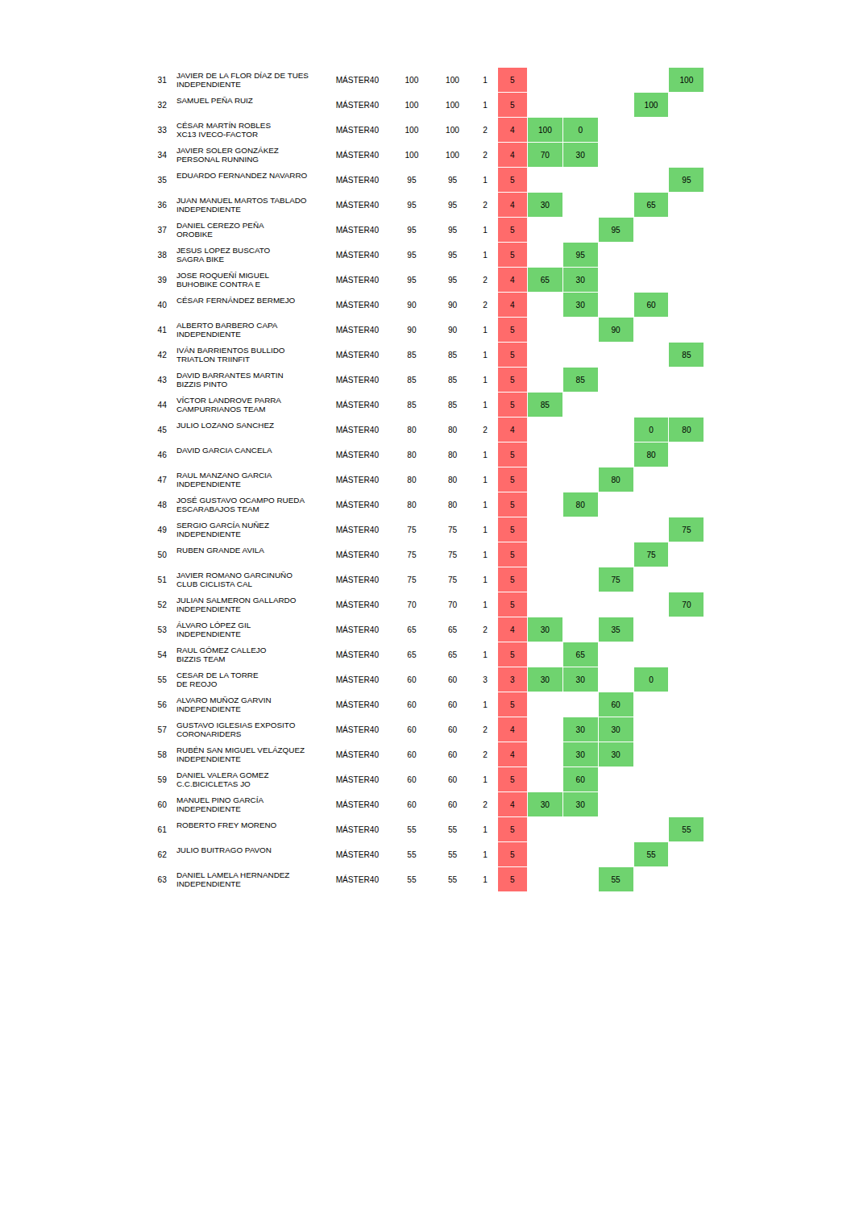| 31 | JAVIER DE LA FLOR DÍAZ DE TUES INDEPENDIENTE | MÁSTER40 | 100 | 100 | 1 | 5 | | | | | 100 |
| 32 | SAMUEL PEÑA RUIZ | MÁSTER40 | 100 | 100 | 1 | 5 | | | | 100 | |
| 33 | CÉSAR MARTÍN ROBLES XC13 IVECO-FACTOR | MÁSTER40 | 100 | 100 | 2 | 4 | 100 | 0 | | | |
| 34 | JAVIER SOLER GONZÁKEZ PERSONAL RUNNING | MÁSTER40 | 100 | 100 | 2 | 4 | 70 | 30 | | | |
| 35 | EDUARDO FERNANDEZ NAVARRO | MÁSTER40 | 95 | 95 | 1 | 5 | | | | | 95 |
| 36 | JUAN MANUEL MARTOS TABLADO INDEPENDIENTE | MÁSTER40 | 95 | 95 | 2 | 4 | 30 | | | 65 | |
| 37 | DANIEL CEREZO PEÑA OROBIKE | MÁSTER40 | 95 | 95 | 1 | 5 | | | 95 | | |
| 38 | JESUS LOPEZ BUSCATO SAGRA BIKE | MÁSTER40 | 95 | 95 | 1 | 5 | | 95 | | | |
| 39 | JOSE ROQUEÑÍ MIGUEL BUHOBIKE CONTRA E | MÁSTER40 | 95 | 95 | 2 | 4 | 65 | 30 | | | |
| 40 | CÉSAR FERNÁNDEZ BERMEJO | MÁSTER40 | 90 | 90 | 2 | 4 | | 30 | | 60 | |
| 41 | ALBERTO BARBERO CAPA INDEPENDIENTE | MÁSTER40 | 90 | 90 | 1 | 5 | | | 90 | | |
| 42 | IVÁN BARRIENTOS BULLIDO TRIATLON TRIINFIT | MÁSTER40 | 85 | 85 | 1 | 5 | | | | | 85 |
| 43 | DAVID BARRANTES MARTIN BIZZIS PINTO | MÁSTER40 | 85 | 85 | 1 | 5 | | 85 | | | |
| 44 | VÍCTOR LANDROVE PARRA CAMPURRIANOS TEAM | MÁSTER40 | 85 | 85 | 1 | 5 | 85 | | | | |
| 45 | JULIO LOZANO SANCHEZ | MÁSTER40 | 80 | 80 | 2 | 4 | | | | 0 | 80 |
| 46 | DAVID GARCIA CANCELA | MÁSTER40 | 80 | 80 | 1 | 5 | | | | 80 | |
| 47 | RAUL MANZANO GARCIA INDEPENDIENTE | MÁSTER40 | 80 | 80 | 1 | 5 | | | 80 | | |
| 48 | JOSÉ GUSTAVO OCAMPO RUEDA ESCARABAJOS TEAM | MÁSTER40 | 80 | 80 | 1 | 5 | | 80 | | | |
| 49 | SERGIO GARCÍA NUÑEZ INDEPENDIENTE | MÁSTER40 | 75 | 75 | 1 | 5 | | | | | 75 |
| 50 | RUBEN GRANDE AVILA | MÁSTER40 | 75 | 75 | 1 | 5 | | | | 75 | |
| 51 | JAVIER ROMANO GARCINUÑO CLUB CICLISTA CAL | MÁSTER40 | 75 | 75 | 1 | 5 | | | 75 | | |
| 52 | JULIAN SALMERON GALLARDO INDEPENDIENTE | MÁSTER40 | 70 | 70 | 1 | 5 | | | | | 70 |
| 53 | ÁLVARO LÓPEZ GIL INDEPENDIENTE | MÁSTER40 | 65 | 65 | 2 | 4 | 30 | | 35 | | |
| 54 | RAUL GÓMEZ CALLEJO BIZZIS TEAM | MÁSTER40 | 65 | 65 | 1 | 5 | | 65 | | | |
| 55 | CESAR DE LA TORRE DE REOJO | MÁSTER40 | 60 | 60 | 3 | 3 | 30 | 30 | | 0 | |
| 56 | ALVARO MUÑOZ GARVIN INDEPENDIENTE | MÁSTER40 | 60 | 60 | 1 | 5 | | | 60 | | |
| 57 | GUSTAVO IGLESIAS EXPOSITO CORONARIDERS | MÁSTER40 | 60 | 60 | 2 | 4 | | 30 | 30 | | |
| 58 | RUBÉN SAN MIGUEL VELÁZQUEZ INDEPENDIENTE | MÁSTER40 | 60 | 60 | 2 | 4 | | 30 | 30 | | |
| 59 | DANIEL VALERA GOMEZ C.C.BICICLETAS JO | MÁSTER40 | 60 | 60 | 1 | 5 | | 60 | | | |
| 60 | MANUEL PINO GARCÍA INDEPENDIENTE | MÁSTER40 | 60 | 60 | 2 | 4 | 30 | 30 | | | |
| 61 | ROBERTO FREY MORENO | MÁSTER40 | 55 | 55 | 1 | 5 | | | | | 55 |
| 62 | JULIO BUITRAGO PAVON | MÁSTER40 | 55 | 55 | 1 | 5 | | | | 55 | |
| 63 | DANIEL LAMELA HERNANDEZ INDEPENDIENTE | MÁSTER40 | 55 | 55 | 1 | 5 | | | 55 | | |